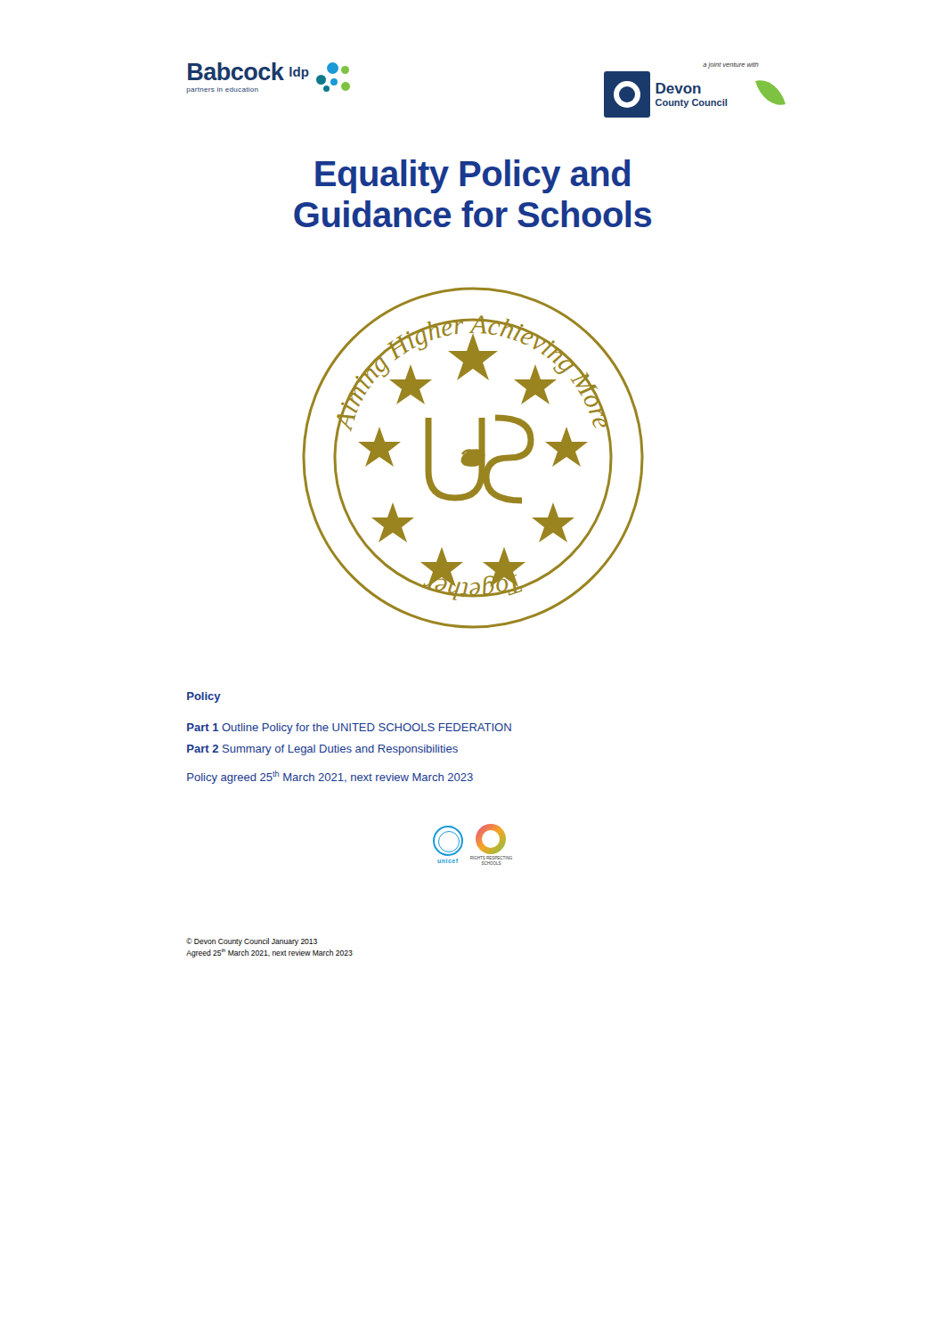Babcock partners in education
ldp
a joint venture with
Devon County Council
Equality Policy and
Guidance for Schools
Aiming Higher Achieving More Together
Policy
Part 1 Outline Policy for the UNITED SCHOOLS FEDERATION
Part 2 Summary of Legal Duties and Responsibilities
Policy agreed 25th March 2021, next review March 2023
unicef
RIGHTS RESPECTING
SCHOOLS
© Devon County Council January 2013
Agreed 25th March 2021, next review March 2023